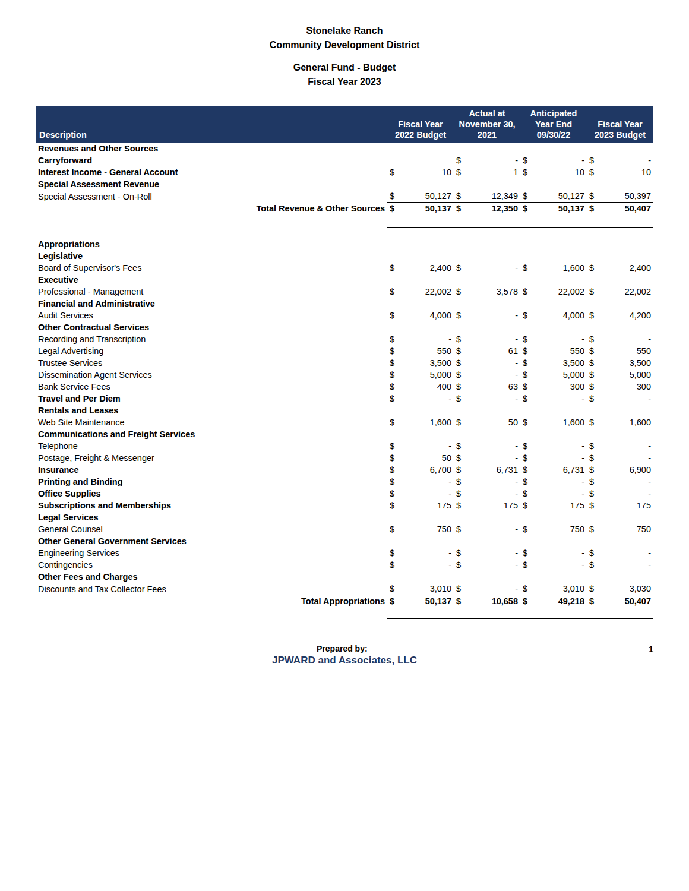Stonelake Ranch Community Development District
General Fund - Budget Fiscal Year 2023
| Description | Fiscal Year 2022 Budget | Actual at November 30, 2021 | Anticipated Year End 09/30/22 | Fiscal Year 2023 Budget |
| --- | --- | --- | --- | --- |
| Revenues and Other Sources | | | | | | | | |
| Carryforward | | | $ | - | $ | - | $ | - |
| Interest Income - General Account | $ | 10 | $ | 1 | $ | 10 | $ | 10 |
| Special Assessment Revenue | | | | | | | | |
| Special Assessment - On-Roll | $ | 50,127 | $ | 12,349 | $ | 50,127 | $ | 50,397 |
| Total Revenue & Other Sources | $ | 50,137 | $ | 12,350 | $ | 50,137 | $ | 50,407 |
| Appropriations | | | | | | | | |
| Legislative | | | | | | | | |
| Board of Supervisor's Fees | $ | 2,400 | $ | - | $ | 1,600 | $ | 2,400 |
| Executive | | | | | | | | |
| Professional - Management | $ | 22,002 | $ | 3,578 | $ | 22,002 | $ | 22,002 |
| Financial and Administrative | | | | | | | | |
| Audit Services | $ | 4,000 | $ | - | $ | 4,000 | $ | 4,200 |
| Other Contractual Services | | | | | | | | |
| Recording and Transcription | $ | - | $ | - | $ | - | $ | - |
| Legal Advertising | $ | 550 | $ | 61 | $ | 550 | $ | 550 |
| Trustee Services | $ | 3,500 | $ | - | $ | 3,500 | $ | 3,500 |
| Dissemination Agent Services | $ | 5,000 | $ | - | $ | 5,000 | $ | 5,000 |
| Bank Service Fees | $ | 400 | $ | 63 | $ | 300 | $ | 300 |
| Travel and Per Diem | $ | - | $ | - | $ | - | $ | - |
| Rentals and Leases | | | | | | | | |
| Web Site Maintenance | $ | 1,600 | $ | 50 | $ | 1,600 | $ | 1,600 |
| Communications and Freight Services | | | | | | | | |
| Telephone | $ | - | $ | - | $ | - | $ | - |
| Postage, Freight & Messenger | $ | 50 | $ | - | $ | - | $ | - |
| Insurance | $ | 6,700 | $ | 6,731 | $ | 6,731 | $ | 6,900 |
| Printing and Binding | $ | - | $ | - | $ | - | $ | - |
| Office Supplies | $ | - | $ | - | $ | - | $ | - |
| Subscriptions and Memberships | $ | 175 | $ | 175 | $ | 175 | $ | 175 |
| Legal Services | | | | | | | | |
| General Counsel | $ | 750 | $ | - | $ | 750 | $ | 750 |
| Other General Government Services | | | | | | | | |
| Engineering Services | $ | - | $ | - | $ | - | $ | - |
| Contingencies | $ | - | $ | - | $ | - | $ | - |
| Other Fees and Charges | | | | | | | | |
| Discounts and Tax Collector Fees | $ | 3,010 | $ | - | $ | 3,010 | $ | 3,030 |
| Total Appropriations | $ | 50,137 | $ | 10,658 | $ | 49,218 | $ | 50,407 |
1
Prepared by:
JPWARD and Associates, LLC